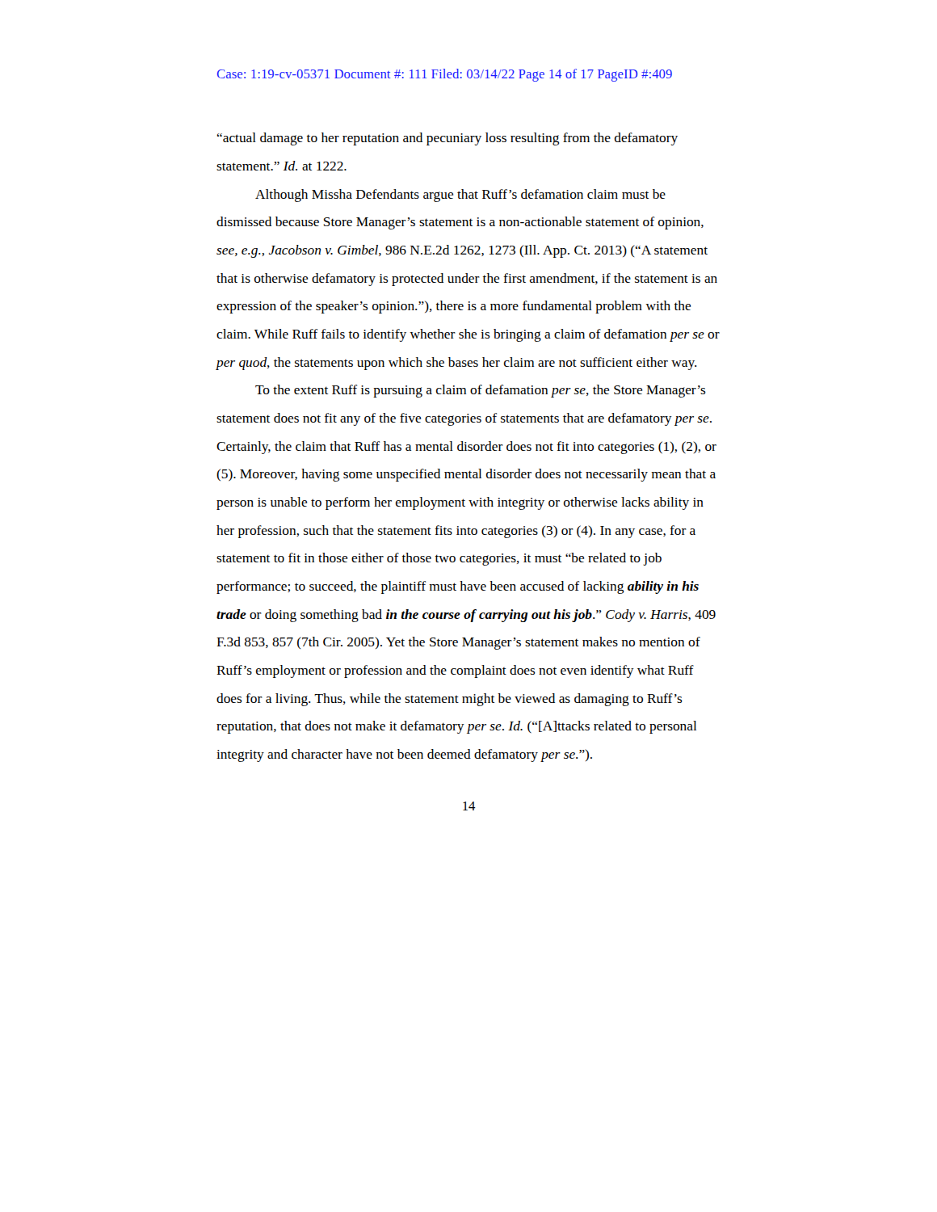Case: 1:19-cv-05371 Document #: 111 Filed: 03/14/22 Page 14 of 17 PageID #:409
“actual damage to her reputation and pecuniary loss resulting from the defamatory statement.” Id. at 1222.
Although Missha Defendants argue that Ruff’s defamation claim must be dismissed because Store Manager’s statement is a non-actionable statement of opinion, see, e.g., Jacobson v. Gimbel, 986 N.E.2d 1262, 1273 (Ill. App. Ct. 2013) (“A statement that is otherwise defamatory is protected under the first amendment, if the statement is an expression of the speaker’s opinion.”), there is a more fundamental problem with the claim. While Ruff fails to identify whether she is bringing a claim of defamation per se or per quod, the statements upon which she bases her claim are not sufficient either way.
To the extent Ruff is pursuing a claim of defamation per se, the Store Manager’s statement does not fit any of the five categories of statements that are defamatory per se. Certainly, the claim that Ruff has a mental disorder does not fit into categories (1), (2), or (5). Moreover, having some unspecified mental disorder does not necessarily mean that a person is unable to perform her employment with integrity or otherwise lacks ability in her profession, such that the statement fits into categories (3) or (4). In any case, for a statement to fit in those either of those two categories, it must “be related to job performance; to succeed, the plaintiff must have been accused of lacking ability in his trade or doing something bad in the course of carrying out his job.” Cody v. Harris, 409 F.3d 853, 857 (7th Cir. 2005). Yet the Store Manager’s statement makes no mention of Ruff’s employment or profession and the complaint does not even identify what Ruff does for a living. Thus, while the statement might be viewed as damaging to Ruff’s reputation, that does not make it defamatory per se. Id. (“[A]ttacks related to personal integrity and character have not been deemed defamatory per se.”).
14